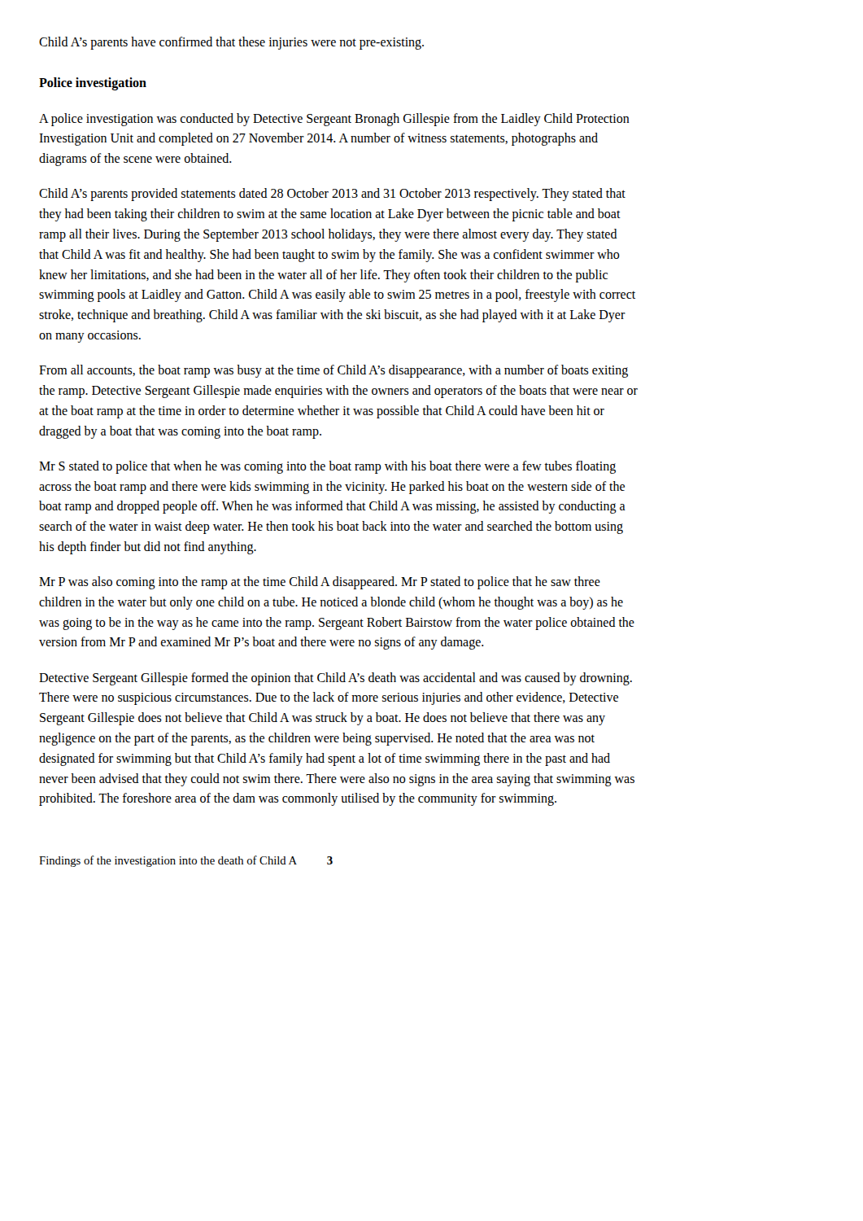Child A’s parents have confirmed that these injuries were not pre-existing.
Police investigation
A police investigation was conducted by Detective Sergeant Bronagh Gillespie from the Laidley Child Protection Investigation Unit and completed on 27 November 2014. A number of witness statements, photographs and diagrams of the scene were obtained.
Child A’s parents provided statements dated 28 October 2013 and 31 October 2013 respectively. They stated that they had been taking their children to swim at the same location at Lake Dyer between the picnic table and boat ramp all their lives. During the September 2013 school holidays, they were there almost every day. They stated that Child A was fit and healthy. She had been taught to swim by the family. She was a confident swimmer who knew her limitations, and she had been in the water all of her life. They often took their children to the public swimming pools at Laidley and Gatton. Child A was easily able to swim 25 metres in a pool, freestyle with correct stroke, technique and breathing. Child A was familiar with the ski biscuit, as she had played with it at Lake Dyer on many occasions.
From all accounts, the boat ramp was busy at the time of Child A’s disappearance, with a number of boats exiting the ramp. Detective Sergeant Gillespie made enquiries with the owners and operators of the boats that were near or at the boat ramp at the time in order to determine whether it was possible that Child A could have been hit or dragged by a boat that was coming into the boat ramp.
Mr S stated to police that when he was coming into the boat ramp with his boat there were a few tubes floating across the boat ramp and there were kids swimming in the vicinity. He parked his boat on the western side of the boat ramp and dropped people off. When he was informed that Child A was missing, he assisted by conducting a search of the water in waist deep water. He then took his boat back into the water and searched the bottom using his depth finder but did not find anything.
Mr P was also coming into the ramp at the time Child A disappeared. Mr P stated to police that he saw three children in the water but only one child on a tube. He noticed a blonde child (whom he thought was a boy) as he was going to be in the way as he came into the ramp. Sergeant Robert Bairstow from the water police obtained the version from Mr P and examined Mr P’s boat and there were no signs of any damage.
Detective Sergeant Gillespie formed the opinion that Child A’s death was accidental and was caused by drowning. There were no suspicious circumstances. Due to the lack of more serious injuries and other evidence, Detective Sergeant Gillespie does not believe that Child A was struck by a boat. He does not believe that there was any negligence on the part of the parents, as the children were being supervised. He noted that the area was not designated for swimming but that Child A’s family had spent a lot of time swimming there in the past and had never been advised that they could not swim there. There were also no signs in the area saying that swimming was prohibited. The foreshore area of the dam was commonly utilised by the community for swimming.
Findings of the investigation into the death of Child A3